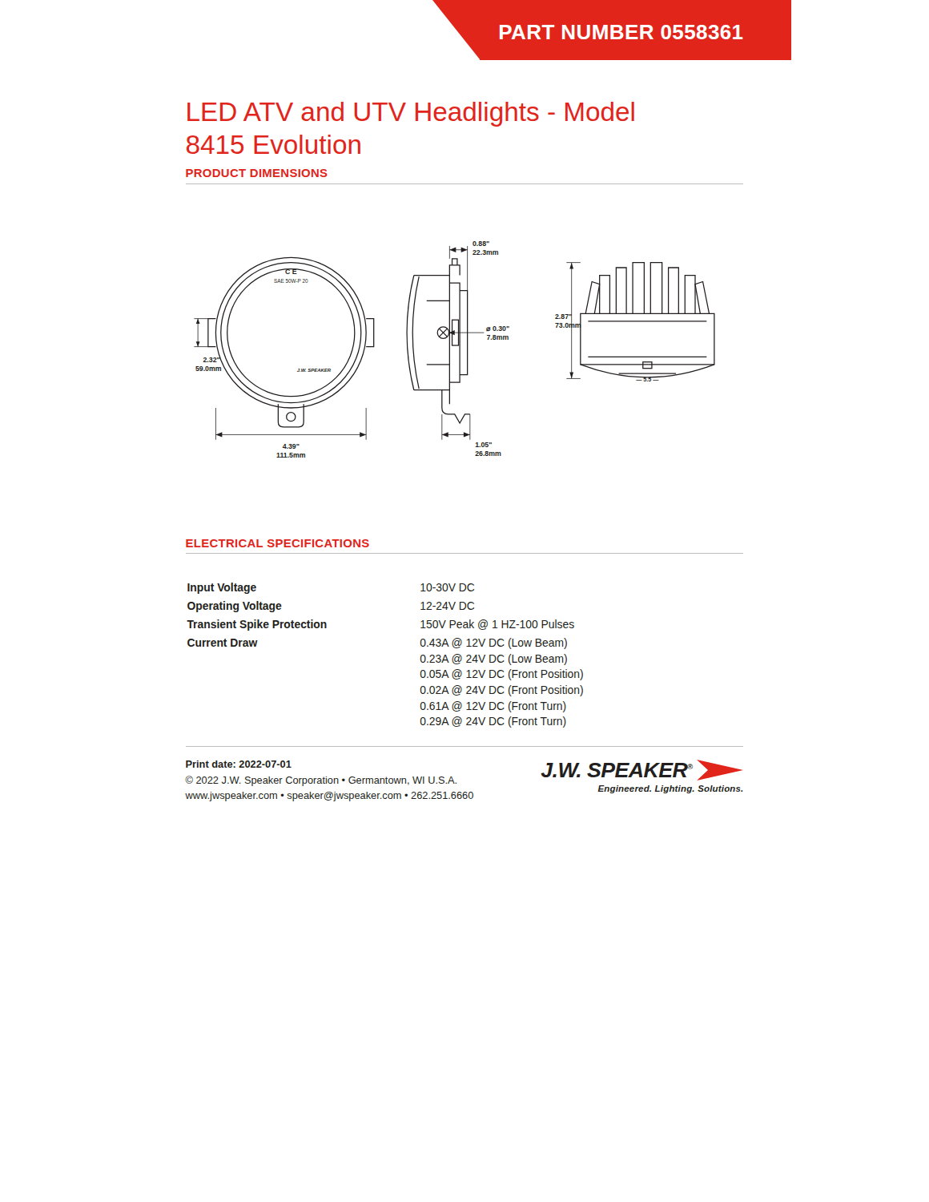PART NUMBER 0558361
LED ATV and UTV Headlights - Model 8415 Evolution
PRODUCT DIMENSIONS
C E SAE 50W-P 20 J.W. SPEAKER 2.32" 59.0mm 4.39" 111.5mm 0.88" 22.3mm ⌀ 0.30" 7.8mm 1.05" 26.8mm — 5.5 — 2.87" 73.0mm
ELECTRICAL SPECIFICATIONS
| Input Voltage | 10-30V DC |
| Operating Voltage | 12-24V DC |
| Transient Spike Protection | 150V Peak @ 1 HZ-100 Pulses |
| Current Draw | 0.43A @ 12V DC (Low Beam) 0.23A @ 24V DC (Low Beam) 0.05A @ 12V DC (Front Position) 0.02A @ 24V DC (Front Position) 0.61A @ 12V DC (Front Turn) 0.29A @ 24V DC (Front Turn) |
Print date: 2022-07-01
© 2022 J.W. Speaker Corporation • Germantown, WI U.S.A.
www.jwspeaker.com • speaker@jwspeaker.com • 262.251.6660
J.W. SPEAKER®
Engineered. Lighting. Solutions.